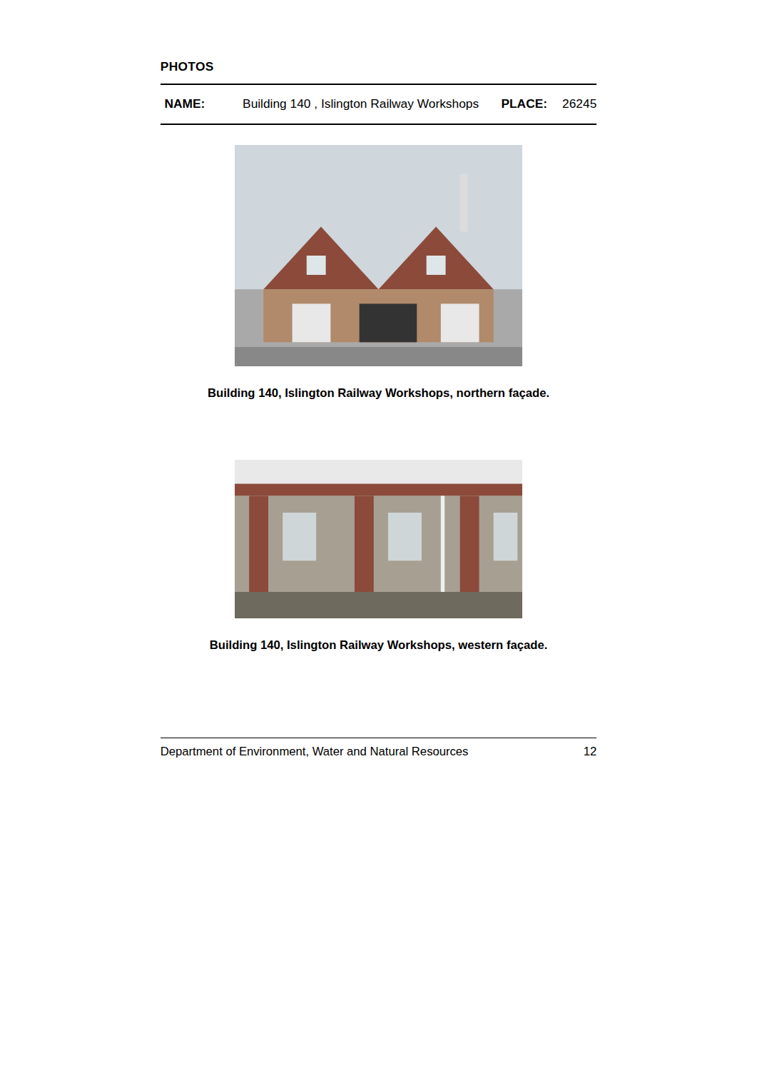PHOTOS
NAME: Building 140 , Islington Railway Workshops PLACE: 26245
Building 140, Islington Railway Workshops, northern façade.
Building 140, Islington Railway Workshops, western façade.
Department of Environment, Water and Natural Resources 12